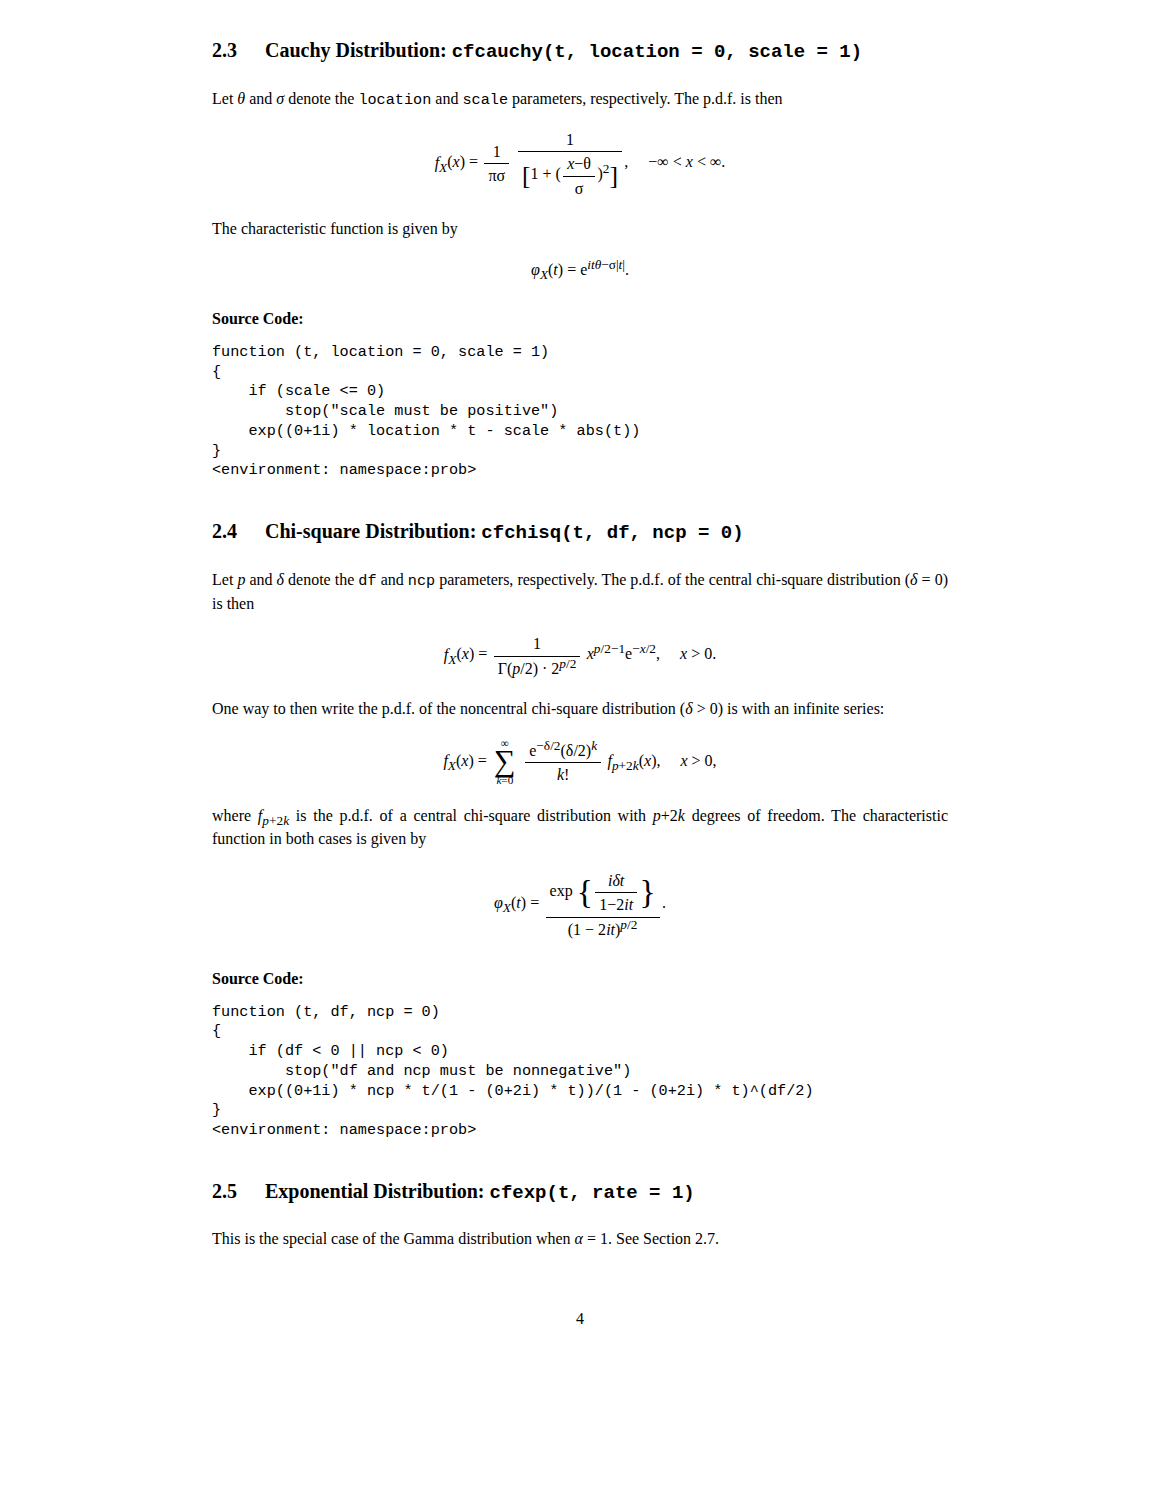2.3 Cauchy Distribution: cfcauchy(t, location = 0, scale = 1)
Let θ and σ denote the location and scale parameters, respectively. The p.d.f. is then
fX(x) = 1 πσ 1[1 + (x−θ σ)2], −∞ < x < ∞.
The characteristic function is given by
φX(t) = eitθ−σ|t|.
Source Code:
function (t, location = 0, scale = 1)
{
    if (scale <= 0)
        stop("scale must be positive")
    exp((0+1i) * location * t - scale * abs(t))
}
<environment: namespace:prob>
2.4 Chi-square Distribution: cfchisq(t, df, ncp = 0)
Let p and δ denote the df and ncp parameters, respectively. The p.d.f. of the central chi-square distribution (δ = 0) is then
fX(x) = 1 Γ(p/2) · 2p/2 xp/2−1e−x/2, x > 0.
One way to then write the p.d.f. of the noncentral chi-square distribution (δ > 0) is with an infinite series:
fX(x) = ∞∑k=0 e−δ/2(δ/2)k k! fp+2k(x), x > 0,
where fp+2k is the p.d.f. of a central chi-square distribution with p+2k degrees of freedom. The characteristic function in both cases is given by
φX(t) = exp {iδt 1−2it}(1 − 2it)p/2.
Source Code:
function (t, df, ncp = 0)
{
    if (df < 0 || ncp < 0)
        stop("df and ncp must be nonnegative")
    exp((0+1i) * ncp * t/(1 - (0+2i) * t))/(1 - (0+2i) * t)^(df/2)
}
<environment: namespace:prob>
2.5 Exponential Distribution: cfexp(t, rate = 1)
This is the special case of the Gamma distribution when α = 1. See Section 2.7.
4